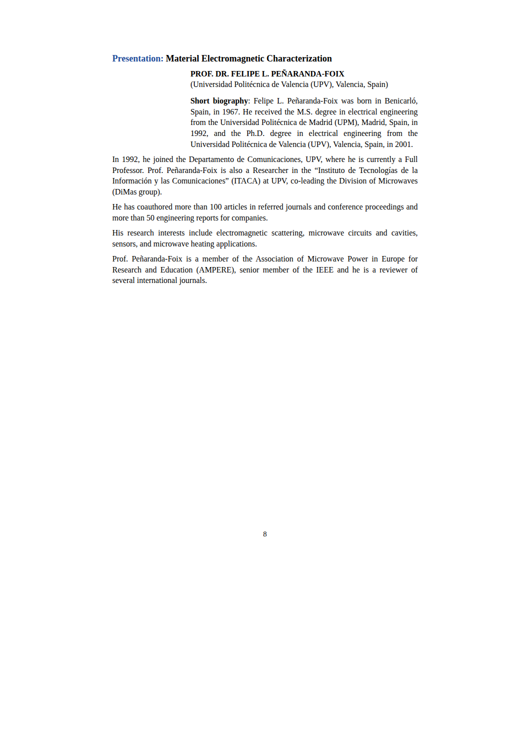Presentation: Material Electromagnetic Characterization
PROF. DR. FELIPE L. PEÑARANDA-FOIX
(Universidad Politécnica de Valencia (UPV), Valencia, Spain)
Short biography: Felipe L. Peñaranda-Foix was born in Benicarló, Spain, in 1967. He received the M.S. degree in electrical engineering from the Universidad Politécnica de Madrid (UPM), Madrid, Spain, in 1992, and the Ph.D. degree in electrical engineering from the Universidad Politécnica de Valencia (UPV), Valencia, Spain, in 2001.
In 1992, he joined the Departamento de Comunicaciones, UPV, where he is currently a Full Professor. Prof. Peñaranda-Foix is also a Researcher in the “Instituto de Tecnologías de la Información y las Comunicaciones” (ITACA) at UPV, co-leading the Division of Microwaves (DiMas group).
He has coauthored more than 100 articles in referred journals and conference proceedings and more than 50 engineering reports for companies.
His research interests include electromagnetic scattering, microwave circuits and cavities, sensors, and microwave heating applications.
Prof. Peñaranda-Foix is a member of the Association of Microwave Power in Europe for Research and Education (AMPERE), senior member of the IEEE and he is a reviewer of several international journals.
8